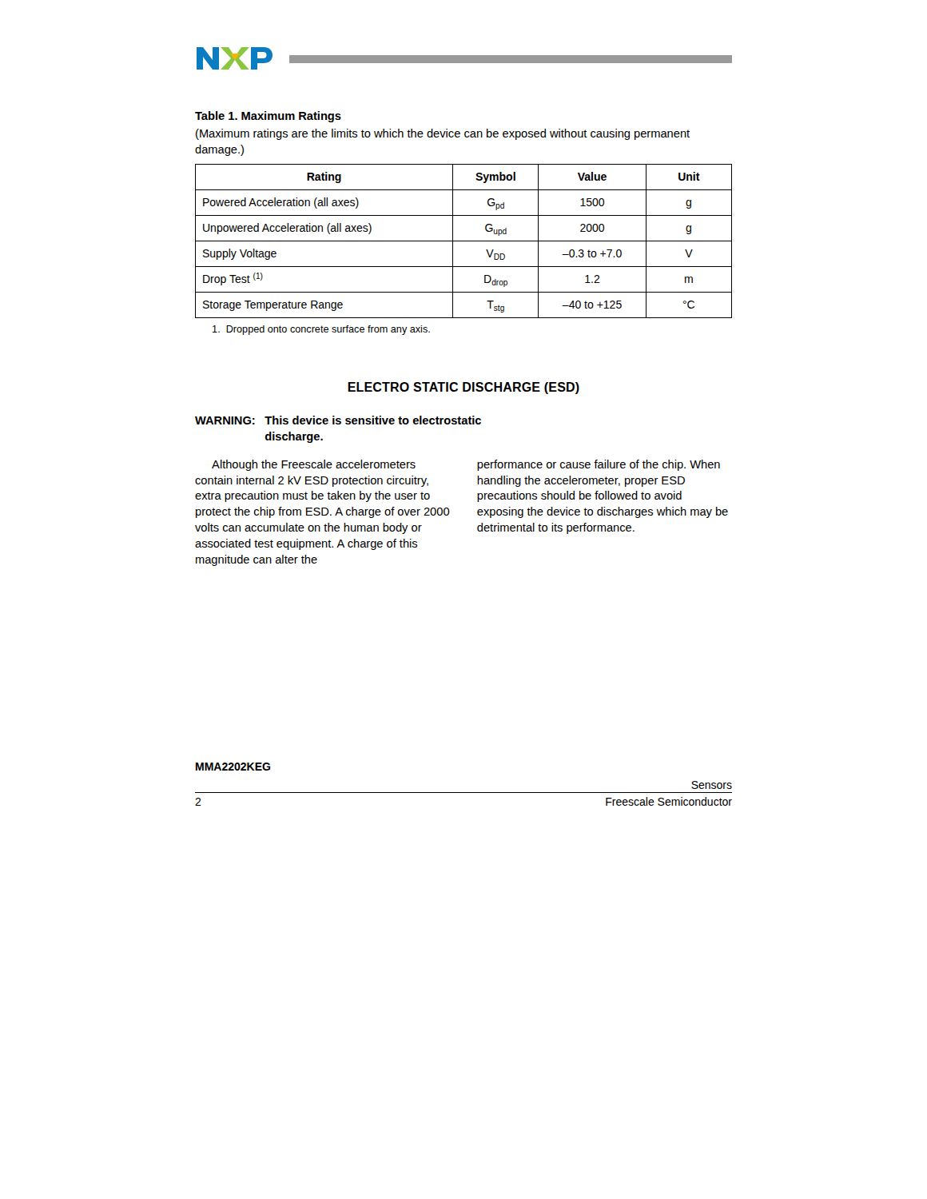Table 1. Maximum Ratings
(Maximum ratings are the limits to which the device can be exposed without causing permanent damage.)
| Rating | Symbol | Value | Unit |
| --- | --- | --- | --- |
| Powered Acceleration (all axes) | G pd | 1500 | g |
| Unpowered Acceleration (all axes) | G upd | 2000 | g |
| Supply Voltage | V DD | –0.3 to +7.0 | V |
| Drop Test (1) | D drop | 1.2 | m |
| Storage Temperature Range | T stg | –40 to +125 | °C |
1. Dropped onto concrete surface from any axis.
ELECTRO STATIC DISCHARGE (ESD)
WARNING:
This device is sensitive to electrostatic discharge.
Although the Freescale accelerometers contain internal 2 kV ESD protection circuitry, extra precaution must be taken by the user to protect the chip from ESD. A charge of over 2000 volts can accumulate on the human body or associated test equipment. A charge of this magnitude can alter the
performance or cause failure of the chip. When handling the accelerometer, proper ESD precautions should be followed to avoid exposing the device to discharges which may be detrimental to its performance.
MMA2202KEG
Sensors
2
Freescale Semiconductor